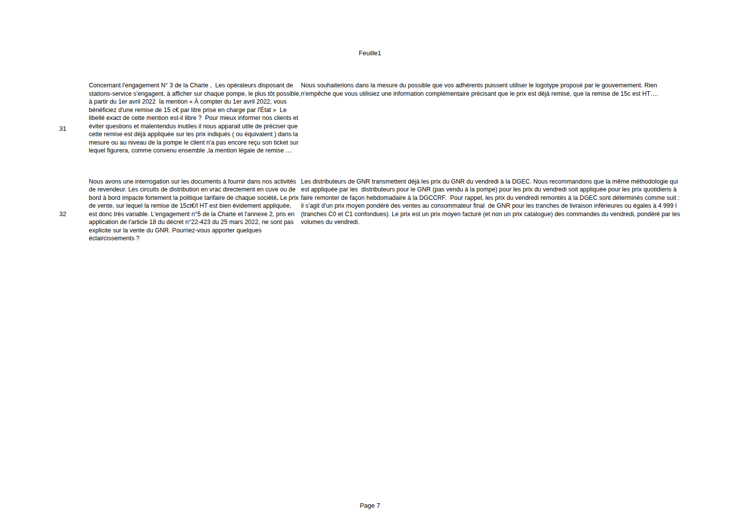Feuille1
| 31 | Concernant l'engagement N° 3 de la Charte , Les opérateurs disposant de stations-service s'engagent, à afficher sur chaque pompe, le plus tôt possible, à partir du 1er avril 2022 la mention « À compter du 1er avril 2022, vous bénéficiez d'une remise de 15 c€ par litre prise en charge par l'État » Le libellé exact de cette mention est-il libre ? Pour mieux informer nos clients et éviter questions et malentendus inutiles il nous apparait utile de préciser que cette remise est déjà appliquée sur les prix indiqués ( ou équivalent ) dans la mesure ou au niveau de la pompe le client n'a pas encore reçu son ticket sur lequel figurera, comme convenu ensemble ,la mention légale de remise … | Nous souhaiterions dans la mesure du possible que vos adhérents puissent utiliser le logotype proposé par le gouvernement. Rien n'empêche que vous utilisiez une information complémentaire précisant que le prix est déjà remisé, que la remise de 15c est HT…. |
| 32 | Nous avons une interrogation sur les documents à fournir dans nos activités de revendeur. Les circuits de distribution en vrac directement en cuve ou de bord à bord impacte fortement la politique tarifaire de chaque société . Le prix de vente, sur lequel la remise de 15ct€/l HT est bien évidement appliquée, est donc très variable. L'engagement n°5 de la Charte et l'annexe 2, pris en application de l'article 18 du décret n°22-423 du 25 mars 2022, ne sont pas explicite sur la vente du GNR. Pourriez-vous apporter quelques éclaircissements ? | Les distributeurs de GNR transmettent déjà les prix du GNR du vendredi à la DGEC. Nous recommandons que la même méthodologie qui est appliquée par les distributeurs pour le GNR (pas vendu à la pompe) pour les prix du vendredi soit appliquée pour les prix quotidiens à faire remonter de façon hebdomadaire à la DGCCRF. Pour rappel, les prix du vendredi remontés à la DGEC sont déterminés comme suit : il s'agit d'un prix moyen pondéré des ventes au consommateur final de GNR pour les tranches de livraison inférieures ou égales à 4 999 l (tranches C0 et C1 confondues). Le prix est un prix moyen facturé (et non un prix catalogue) des commandes du vendredi, pondéré par les volumes du vendredi. |
Page 7